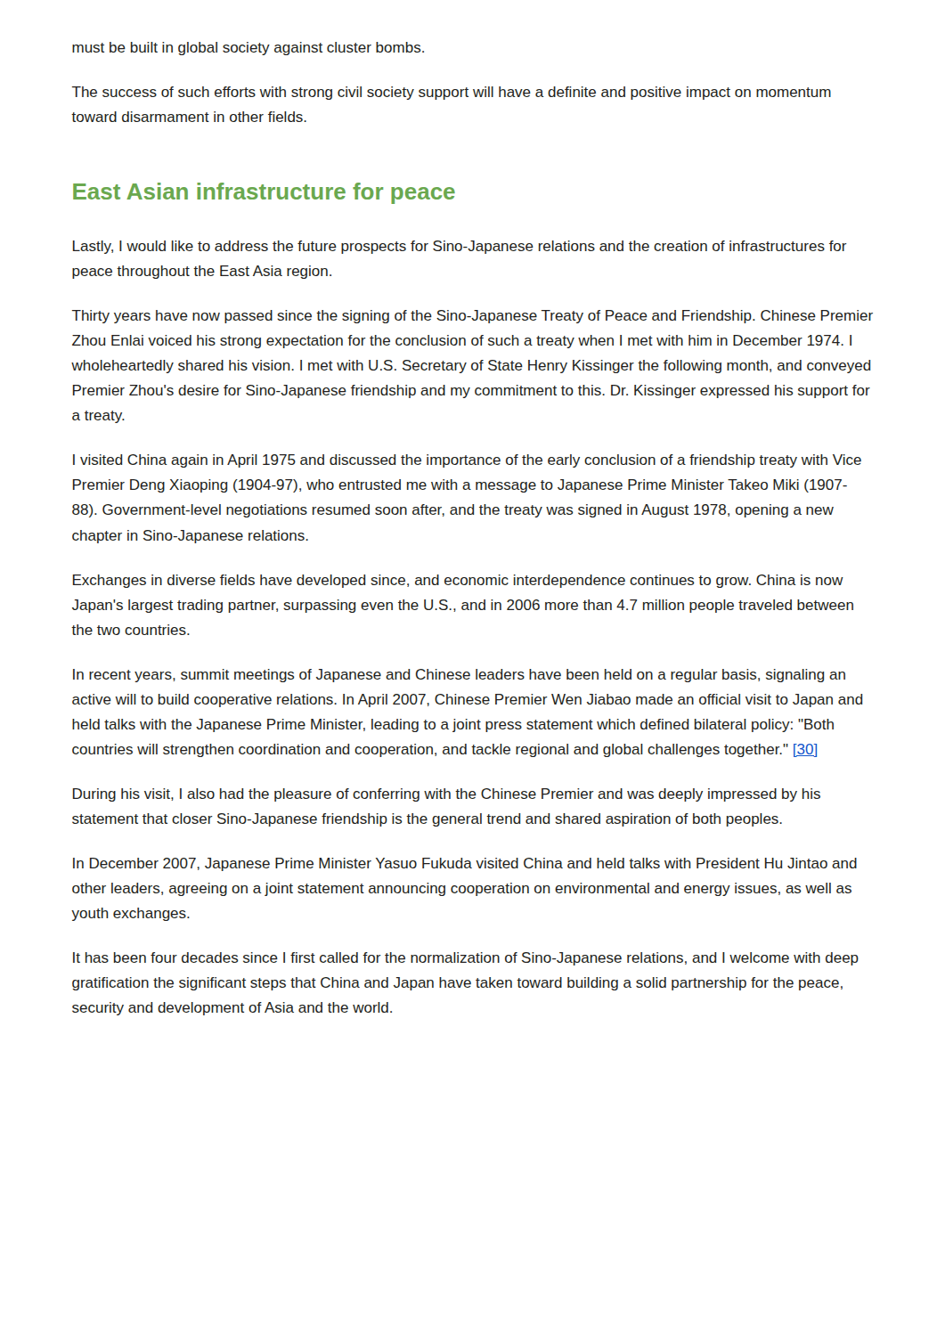must be built in global society against cluster bombs.
The success of such efforts with strong civil society support will have a definite and positive impact on momentum toward disarmament in other fields.
East Asian infrastructure for peace
Lastly, I would like to address the future prospects for Sino-Japanese relations and the creation of infrastructures for peace throughout the East Asia region.
Thirty years have now passed since the signing of the Sino-Japanese Treaty of Peace and Friendship. Chinese Premier Zhou Enlai voiced his strong expectation for the conclusion of such a treaty when I met with him in December 1974. I wholeheartedly shared his vision. I met with U.S. Secretary of State Henry Kissinger the following month, and conveyed Premier Zhou's desire for Sino-Japanese friendship and my commitment to this. Dr. Kissinger expressed his support for a treaty.
I visited China again in April 1975 and discussed the importance of the early conclusion of a friendship treaty with Vice Premier Deng Xiaoping (1904-97), who entrusted me with a message to Japanese Prime Minister Takeo Miki (1907-88). Government-level negotiations resumed soon after, and the treaty was signed in August 1978, opening a new chapter in Sino-Japanese relations.
Exchanges in diverse fields have developed since, and economic interdependence continues to grow. China is now Japan's largest trading partner, surpassing even the U.S., and in 2006 more than 4.7 million people traveled between the two countries.
In recent years, summit meetings of Japanese and Chinese leaders have been held on a regular basis, signaling an active will to build cooperative relations. In April 2007, Chinese Premier Wen Jiabao made an official visit to Japan and held talks with the Japanese Prime Minister, leading to a joint press statement which defined bilateral policy: "Both countries will strengthen coordination and cooperation, and tackle regional and global challenges together." [30]
During his visit, I also had the pleasure of conferring with the Chinese Premier and was deeply impressed by his statement that closer Sino-Japanese friendship is the general trend and shared aspiration of both peoples.
In December 2007, Japanese Prime Minister Yasuo Fukuda visited China and held talks with President Hu Jintao and other leaders, agreeing on a joint statement announcing cooperation on environmental and energy issues, as well as youth exchanges.
It has been four decades since I first called for the normalization of Sino-Japanese relations, and I welcome with deep gratification the significant steps that China and Japan have taken toward building a solid partnership for the peace, security and development of Asia and the world.